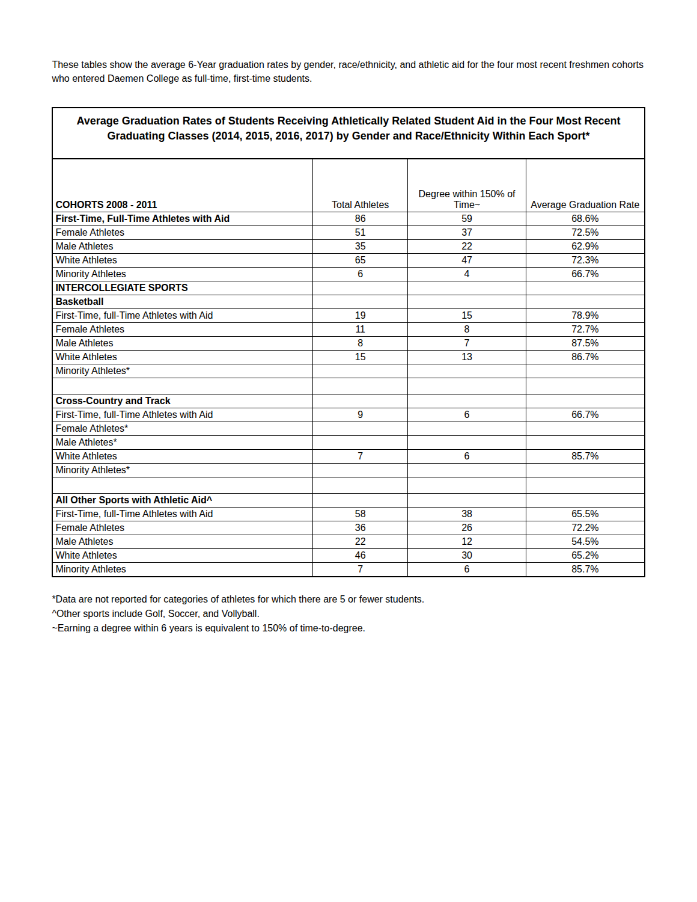These tables show the average 6-Year graduation rates by gender, race/ethnicity, and athletic aid for the four most recent freshmen cohorts who entered Daemen College as full-time, first-time students.
Average Graduation Rates of Students Receiving Athletically Related Student Aid in the Four Most Recent Graduating Classes (2014, 2015, 2016, 2017) by Gender and Race/Ethnicity Within Each Sport*
| COHORTS 2008 - 2011 | Total Athletes | Degree within 150% of Time~ | Average Graduation Rate |
| --- | --- | --- | --- |
| First-Time, Full-Time Athletes with Aid | 86 | 59 | 68.6% |
| Female Athletes | 51 | 37 | 72.5% |
| Male Athletes | 35 | 22 | 62.9% |
| White Athletes | 65 | 47 | 72.3% |
| Minority Athletes | 6 | 4 | 66.7% |
| INTERCOLLEGIATE SPORTS | | | |
| Basketball | | | |
| First-Time, full-Time Athletes with Aid | 19 | 15 | 78.9% |
| Female Athletes | 11 | 8 | 72.7% |
| Male Athletes | 8 | 7 | 87.5% |
| White Athletes | 15 | 13 | 86.7% |
| Minority Athletes* | | | |
| Cross-Country and Track | | | |
| First-Time, full-Time Athletes with Aid | 9 | 6 | 66.7% |
| Female Athletes* | | | |
| Male Athletes* | | | |
| White Athletes | 7 | 6 | 85.7% |
| Minority Athletes* | | | |
| All Other Sports with Athletic Aid^ | | | |
| First-Time, full-Time Athletes with Aid | 58 | 38 | 65.5% |
| Female Athletes | 36 | 26 | 72.2% |
| Male Athletes | 22 | 12 | 54.5% |
| White Athletes | 46 | 30 | 65.2% |
| Minority Athletes | 7 | 6 | 85.7% |
*Data are not reported for categories of athletes for which there are 5 or fewer students.
^Other sports include Golf, Soccer, and Vollyball.
~Earning a degree within 6 years is equivalent to 150% of time-to-degree.